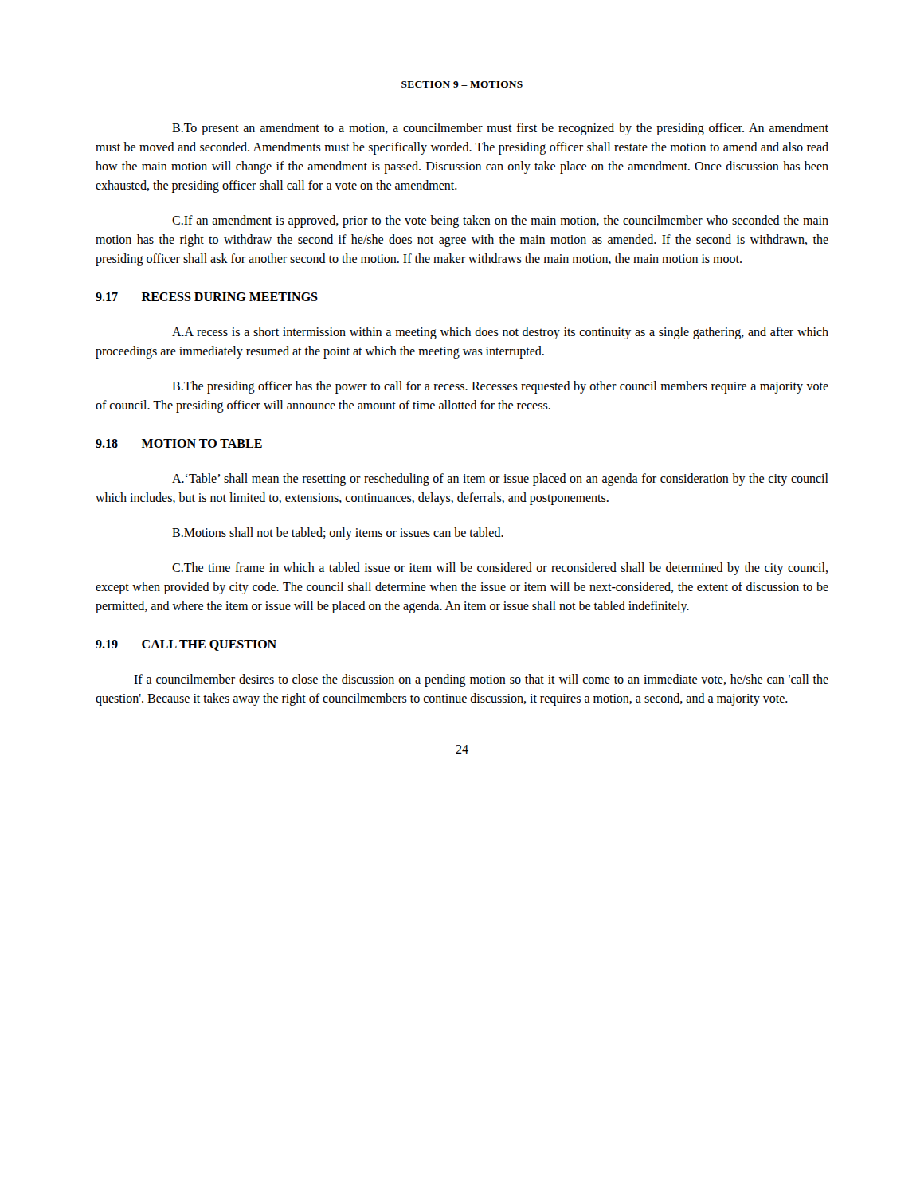SECTION 9 – MOTIONS
B. To present an amendment to a motion, a councilmember must first be recognized by the presiding officer. An amendment must be moved and seconded. Amendments must be specifically worded. The presiding officer shall restate the motion to amend and also read how the main motion will change if the amendment is passed. Discussion can only take place on the amendment. Once discussion has been exhausted, the presiding officer shall call for a vote on the amendment.
C. If an amendment is approved, prior to the vote being taken on the main motion, the councilmember who seconded the main motion has the right to withdraw the second if he/she does not agree with the main motion as amended. If the second is withdrawn, the presiding officer shall ask for another second to the motion. If the maker withdraws the main motion, the main motion is moot.
9.17 RECESS DURING MEETINGS
A. A recess is a short intermission within a meeting which does not destroy its continuity as a single gathering, and after which proceedings are immediately resumed at the point at which the meeting was interrupted.
B. The presiding officer has the power to call for a recess. Recesses requested by other council members require a majority vote of council. The presiding officer will announce the amount of time allotted for the recess.
9.18 MOTION TO TABLE
A.‘Table’ shall mean the resetting or rescheduling of an item or issue placed on an agenda for consideration by the city council which includes, but is not limited to, extensions, continuances, delays, deferrals, and postponements.
B. Motions shall not be tabled; only items or issues can be tabled.
C. The time frame in which a tabled issue or item will be considered or reconsidered shall be determined by the city council, except when provided by city code. The council shall determine when the issue or item will be next-considered, the extent of discussion to be permitted, and where the item or issue will be placed on the agenda. An item or issue shall not be tabled indefinitely.
9.19 CALL THE QUESTION
If a councilmember desires to close the discussion on a pending motion so that it will come to an immediate vote, he/she can 'call the question'. Because it takes away the right of councilmembers to continue discussion, it requires a motion, a second, and a majority vote.
24